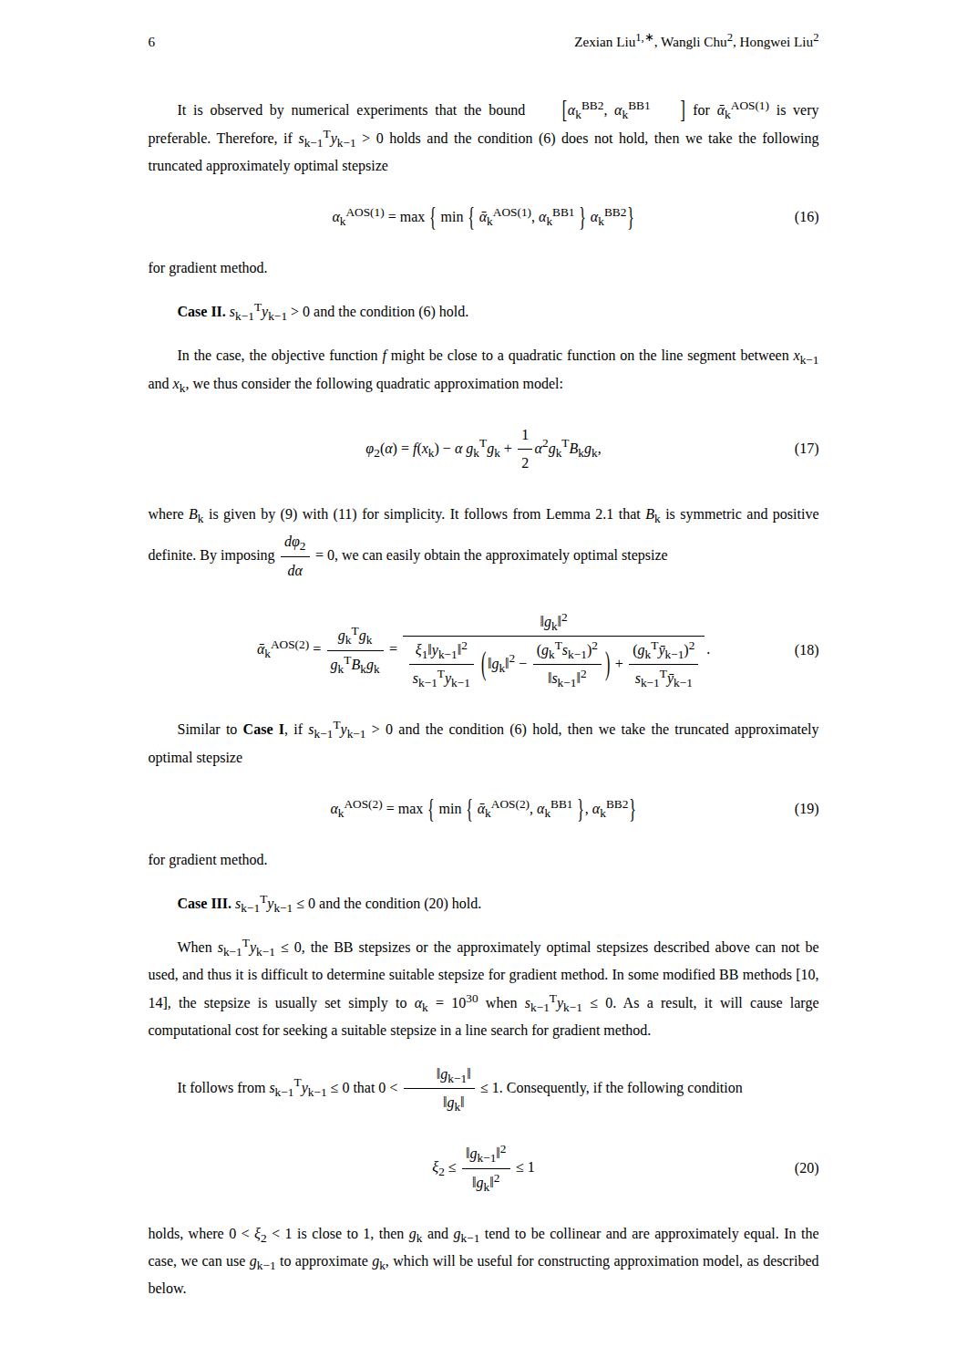6 Zexian Liu1,∗, Wangli Chu2, Hongwei Liu2
It is observed by numerical experiments that the bound [αkBB2, αkBB1] for ᾱkAOS(1) is very preferable. Therefore, if sk−1Tyk−1 > 0 holds and the condition (6) does not hold, then we take the following truncated approximately optimal stepsize
αkAOS(1) = max { min { ᾱkAOS(1), αkBB1 } αkBB2} (16)
for gradient method.
Case II. sk−1Tyk−1 > 0 and the condition (6) hold.
In the case, the objective function f might be close to a quadratic function on the line segment between xk−1 and xk, we thus consider the following quadratic approximation model:
φ2(α) = f(xk) − α gkTgk + 12 α2gkTBkgk, (17)
where Bk is given by (9) with (11) for simplicity. It follows from Lemma 2.1 that Bk is symmetric and positive definite. By imposing dφ2 dα = 0, we can easily obtain the approximately optimal stepsize
ᾱkAOS(2) = gkTgk gkTBkgk = ‖gk‖2 ξ1‖yk−1‖2 sk−1Tyk−1 (‖gk‖2 − (gkTsk−1)2‖sk−1‖2) + (gkTȳk−1)2 sk−1Tȳk−1 . (18)
Similar to Case I, if sk−1Tyk−1 > 0 and the condition (6) hold, then we take the truncated approximately optimal stepsize
αkAOS(2) = max { min { ᾱkAOS(2), αkBB1 }, αkBB2} (19)
for gradient method.
Case III. sk−1Tyk−1 ≤ 0 and the condition (20) hold.
When sk−1Tyk−1 ≤ 0, the BB stepsizes or the approximately optimal stepsizes described above can not be used, and thus it is difficult to determine suitable stepsize for gradient method. In some modified BB methods [10, 14], the stepsize is usually set simply to αk = 1030 when sk−1Tyk−1 ≤ 0. As a result, it will cause large computational cost for seeking a suitable stepsize in a line search for gradient method.
It follows from sk−1Tyk−1 ≤ 0 that 0 < ‖gk−1‖‖gk‖ ≤ 1. Consequently, if the following condition
ξ2 ≤ ‖gk−1‖2‖gk‖2 ≤ 1 (20)
holds, where 0 < ξ2 < 1 is close to 1, then gk and gk−1 tend to be collinear and are approximately equal. In the case, we can use gk−1 to approximate gk, which will be useful for constructing approximation model, as described below.